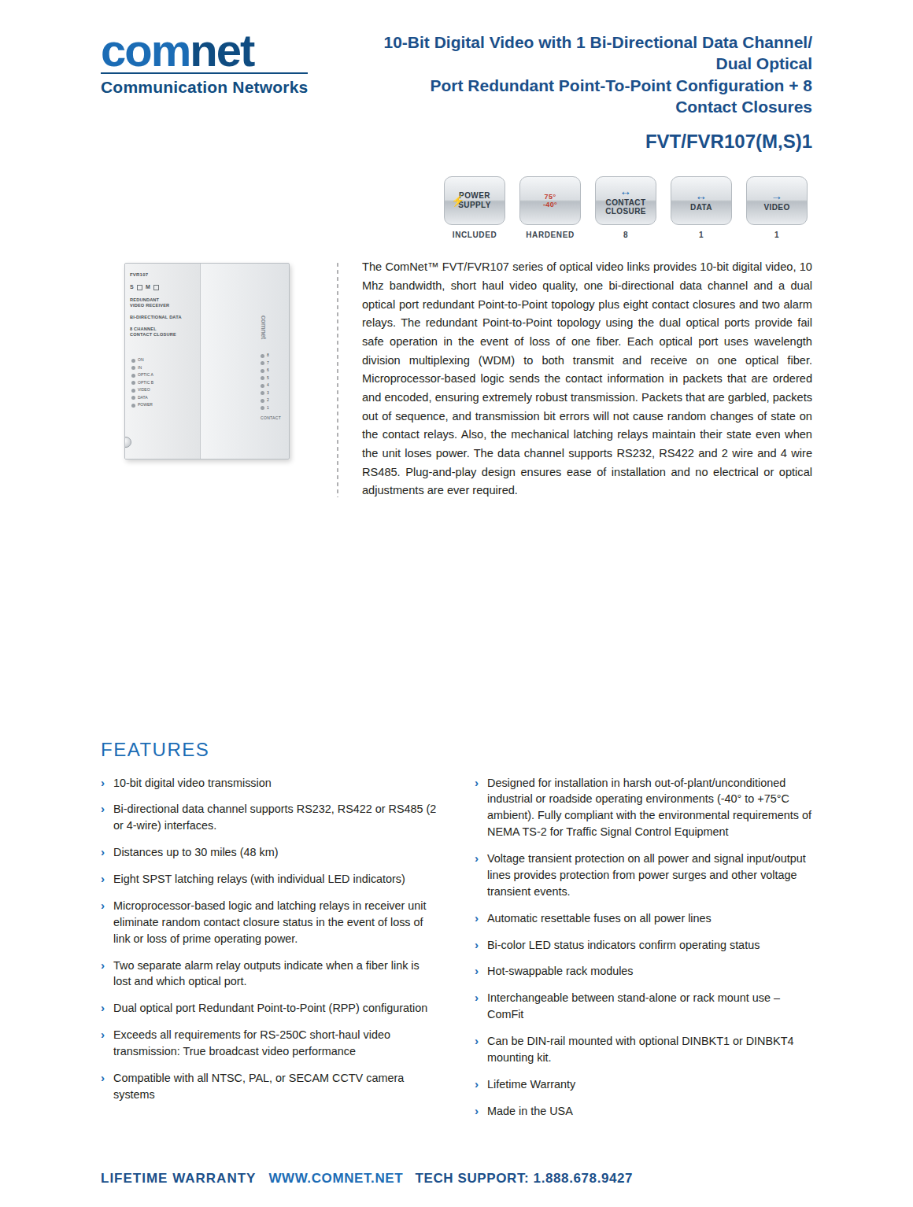com net
Communication Networks
10-Bit Digital Video with 1 Bi-Directional Data Channel/ Dual Optical
Port Redundant Point-To-Point Configuration + 8 Contact Closures
FVT/FVR107(M,S)1
⚡POWER
SUPPLY
Included
75°-40°
Hardened
↔CONTACT
CLOSURE
8
↔DATA
1
→VIDEO
1
FVR107
S M
REDUNDANT
VIDEO RECEIVER
BI-DIRECTIONAL DATA
8 CHANNEL
CONTACT CLOSURE
ON
IN
OPTIC A
OPTIC B
VIDEO
DATA
POWER
8
7
6
5
4
3
2
1
CONTACT
comnet
The ComNet™ FVT/FVR107 series of optical video links provides 10-bit digital video, 10 Mhz bandwidth, short haul video quality, one bi-directional data channel and a dual optical port redundant Point-to-Point topology plus eight contact closures and two alarm relays. The redundant Point-to-Point topology using the dual optical ports provide fail safe operation in the event of loss of one fiber. Each optical port uses wavelength division multiplexing (WDM) to both transmit and receive on one optical fiber. Microprocessor-based logic sends the contact information in packets that are ordered and encoded, ensuring extremely robust transmission. Packets that are garbled, packets out of sequence, and transmission bit errors will not cause random changes of state on the contact relays. Also, the mechanical latching relays maintain their state even when the unit loses power. The data channel supports RS232, RS422 and 2 wire and 4 wire RS485. Plug-and-play design ensures ease of installation and no electrical or optical adjustments are ever required.
FEATURES
10-bit digital video transmission
Bi-directional data channel supports RS232, RS422 or RS485 (2 or 4-wire) interfaces.
Distances up to 30 miles (48 km)
Eight SPST latching relays (with individual LED indicators)
Microprocessor-based logic and latching relays in receiver unit eliminate random contact closure status in the event of loss of link or loss of prime operating power.
Two separate alarm relay outputs indicate when a fiber link is lost and which optical port.
Dual optical port Redundant Point-to-Point (RPP) configuration
Exceeds all requirements for RS-250C short-haul video transmission: True broadcast video performance
Compatible with all NTSC, PAL, or SECAM CCTV camera systems
Designed for installation in harsh out-of-plant/unconditioned industrial or roadside operating environments (-40° to +75°C ambient). Fully compliant with the environmental requirements of NEMA TS-2 for Traffic Signal Control Equipment
Voltage transient protection on all power and signal input/output lines provides protection from power surges and other voltage transient events.
Automatic resettable fuses on all power lines
Bi-color LED status indicators confirm operating status
Hot-swappable rack modules
Interchangeable between stand-alone or rack mount use – ComFit
Can be DIN-rail mounted with optional DINBKT1 or DINBKT4 mounting kit.
Lifetime Warranty
Made in the USA
LIFETIME WARRANTY WWW.COMNET.NET TECH SUPPORT: 1.888.678.9427